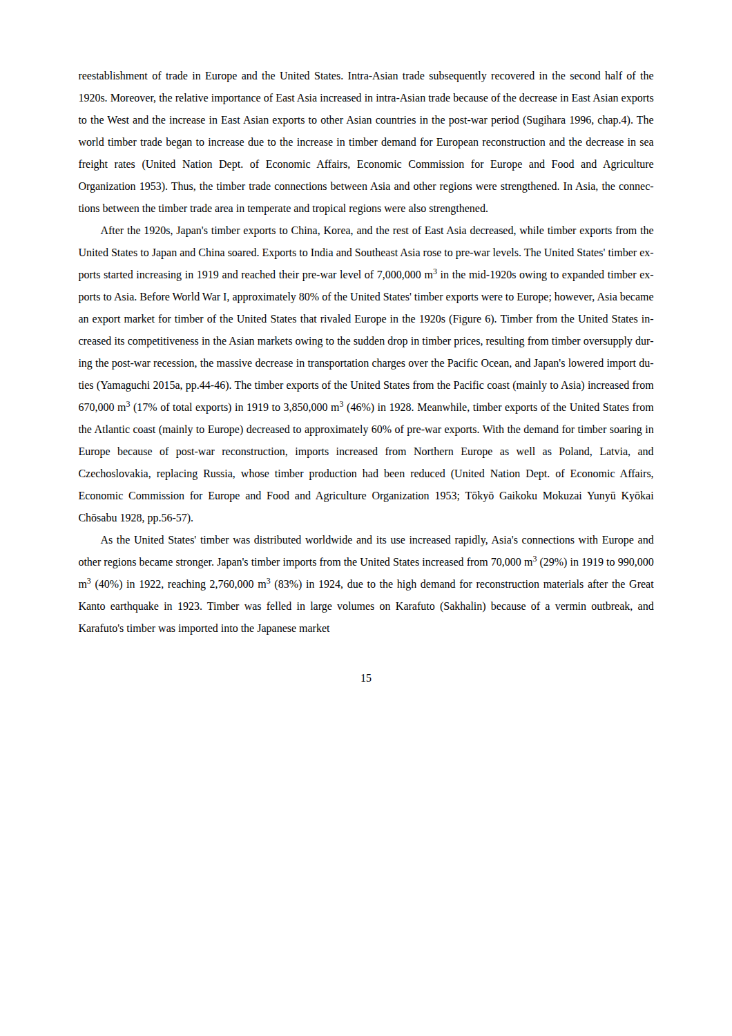reestablishment of trade in Europe and the United States. Intra-Asian trade subsequently recovered in the second half of the 1920s. Moreover, the relative importance of East Asia increased in intra-Asian trade because of the decrease in East Asian exports to the West and the increase in East Asian exports to other Asian countries in the post-war period (Sugihara 1996, chap.4). The world timber trade began to increase due to the increase in timber demand for European reconstruction and the decrease in sea freight rates (United Nation Dept. of Economic Affairs, Economic Commission for Europe and Food and Agriculture Organization 1953). Thus, the timber trade connections between Asia and other regions were strengthened. In Asia, the connections between the timber trade area in temperate and tropical regions were also strengthened.
After the 1920s, Japan's timber exports to China, Korea, and the rest of East Asia decreased, while timber exports from the United States to Japan and China soared. Exports to India and Southeast Asia rose to pre-war levels. The United States' timber exports started increasing in 1919 and reached their pre-war level of 7,000,000 m3 in the mid-1920s owing to expanded timber exports to Asia. Before World War I, approximately 80% of the United States' timber exports were to Europe; however, Asia became an export market for timber of the United States that rivaled Europe in the 1920s (Figure 6). Timber from the United States increased its competitiveness in the Asian markets owing to the sudden drop in timber prices, resulting from timber oversupply during the post-war recession, the massive decrease in transportation charges over the Pacific Ocean, and Japan's lowered import duties (Yamaguchi 2015a, pp.44-46). The timber exports of the United States from the Pacific coast (mainly to Asia) increased from 670,000 m3 (17% of total exports) in 1919 to 3,850,000 m3 (46%) in 1928. Meanwhile, timber exports of the United States from the Atlantic coast (mainly to Europe) decreased to approximately 60% of pre-war exports. With the demand for timber soaring in Europe because of post-war reconstruction, imports increased from Northern Europe as well as Poland, Latvia, and Czechoslovakia, replacing Russia, whose timber production had been reduced (United Nation Dept. of Economic Affairs, Economic Commission for Europe and Food and Agriculture Organization 1953; Tōkyō Gaikoku Mokuzai Yunyū Kyōkai Chōsabu 1928, pp.56-57).
As the United States' timber was distributed worldwide and its use increased rapidly, Asia's connections with Europe and other regions became stronger. Japan's timber imports from the United States increased from 70,000 m3 (29%) in 1919 to 990,000 m3 (40%) in 1922, reaching 2,760,000 m3 (83%) in 1924, due to the high demand for reconstruction materials after the Great Kanto earthquake in 1923. Timber was felled in large volumes on Karafuto (Sakhalin) because of a vermin outbreak, and Karafuto's timber was imported into the Japanese market
15